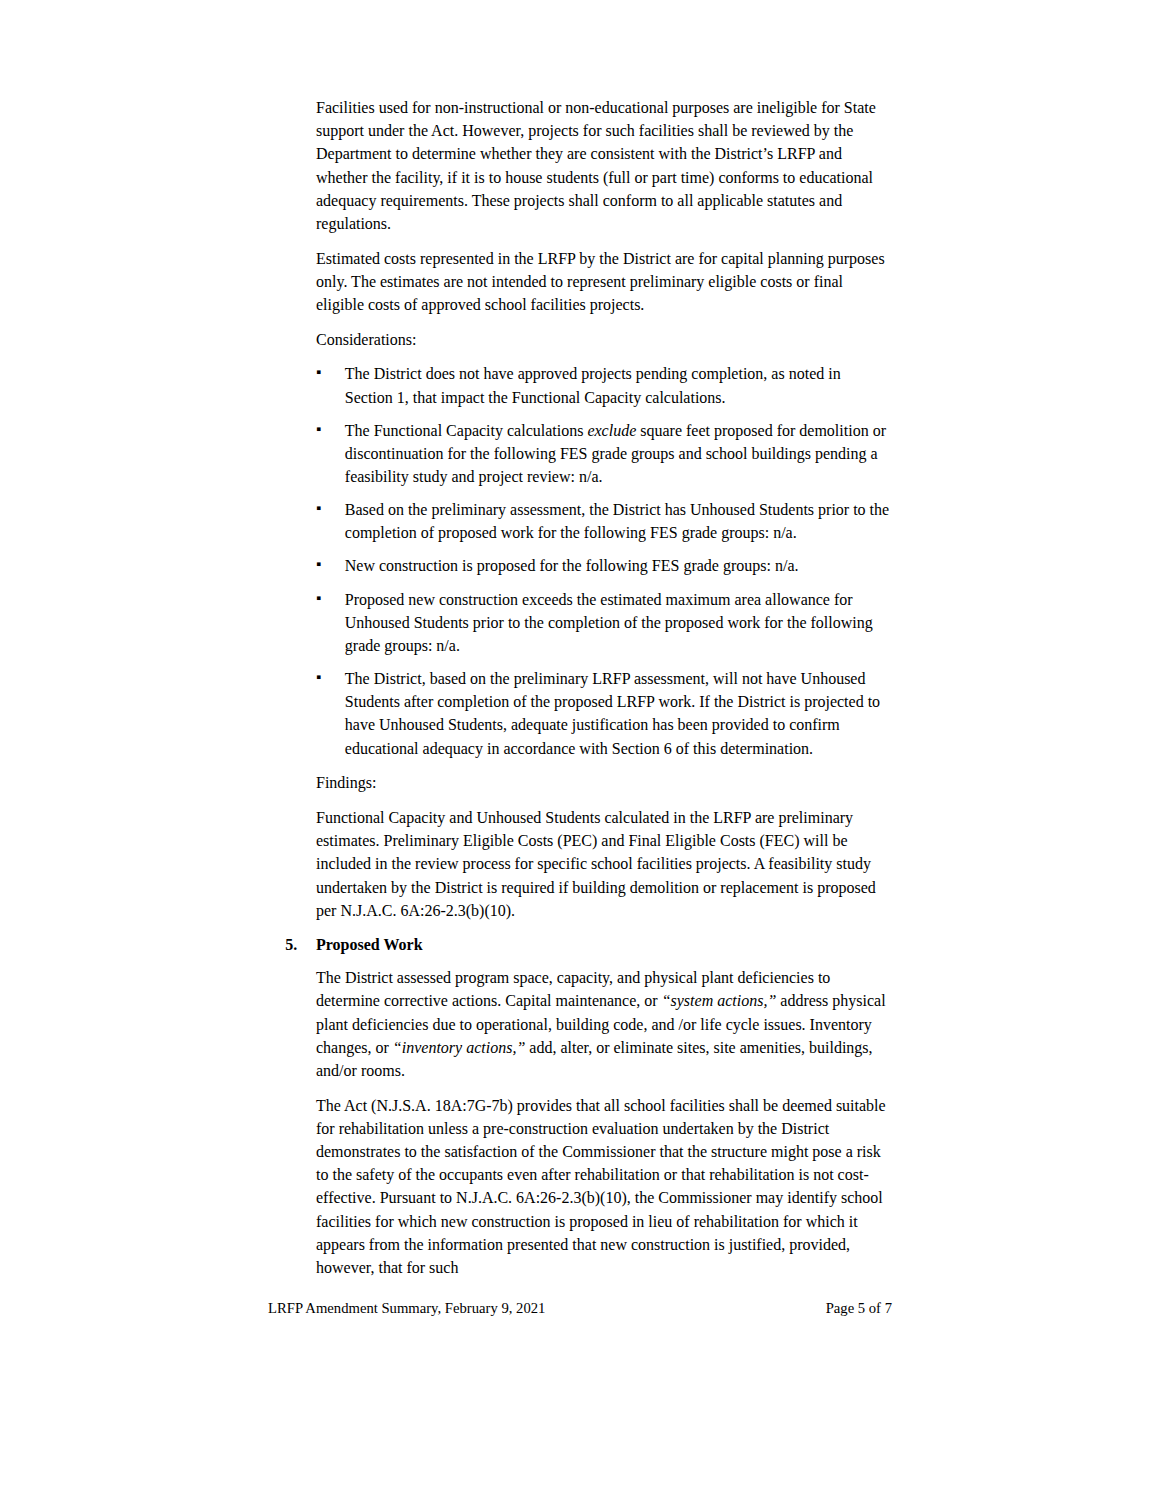Facilities used for non-instructional or non-educational purposes are ineligible for State support under the Act. However, projects for such facilities shall be reviewed by the Department to determine whether they are consistent with the District’s LRFP and whether the facility, if it is to house students (full or part time) conforms to educational adequacy requirements. These projects shall conform to all applicable statutes and regulations.
Estimated costs represented in the LRFP by the District are for capital planning purposes only. The estimates are not intended to represent preliminary eligible costs or final eligible costs of approved school facilities projects.
Considerations:
The District does not have approved projects pending completion, as noted in Section 1, that impact the Functional Capacity calculations.
The Functional Capacity calculations exclude square feet proposed for demolition or discontinuation for the following FES grade groups and school buildings pending a feasibility study and project review: n/a.
Based on the preliminary assessment, the District has Unhoused Students prior to the completion of proposed work for the following FES grade groups: n/a.
New construction is proposed for the following FES grade groups: n/a.
Proposed new construction exceeds the estimated maximum area allowance for Unhoused Students prior to the completion of the proposed work for the following grade groups: n/a.
The District, based on the preliminary LRFP assessment, will not have Unhoused Students after completion of the proposed LRFP work. If the District is projected to have Unhoused Students, adequate justification has been provided to confirm educational adequacy in accordance with Section 6 of this determination.
Findings:
Functional Capacity and Unhoused Students calculated in the LRFP are preliminary estimates. Preliminary Eligible Costs (PEC) and Final Eligible Costs (FEC) will be included in the review process for specific school facilities projects. A feasibility study undertaken by the District is required if building demolition or replacement is proposed per N.J.A.C. 6A:26-2.3(b)(10).
5.
Proposed Work
The District assessed program space, capacity, and physical plant deficiencies to determine corrective actions. Capital maintenance, or “system actions,” address physical plant deficiencies due to operational, building code, and /or life cycle issues. Inventory changes, or “inventory actions,” add, alter, or eliminate sites, site amenities, buildings, and/or rooms.
The Act (N.J.S.A. 18A:7G-7b) provides that all school facilities shall be deemed suitable for rehabilitation unless a pre-construction evaluation undertaken by the District demonstrates to the satisfaction of the Commissioner that the structure might pose a risk to the safety of the occupants even after rehabilitation or that rehabilitation is not cost-effective. Pursuant to N.J.A.C. 6A:26-2.3(b)(10), the Commissioner may identify school facilities for which new construction is proposed in lieu of rehabilitation for which it appears from the information presented that new construction is justified, provided, however, that for such
LRFP Amendment Summary, February 9, 2021 Page 5 of 7